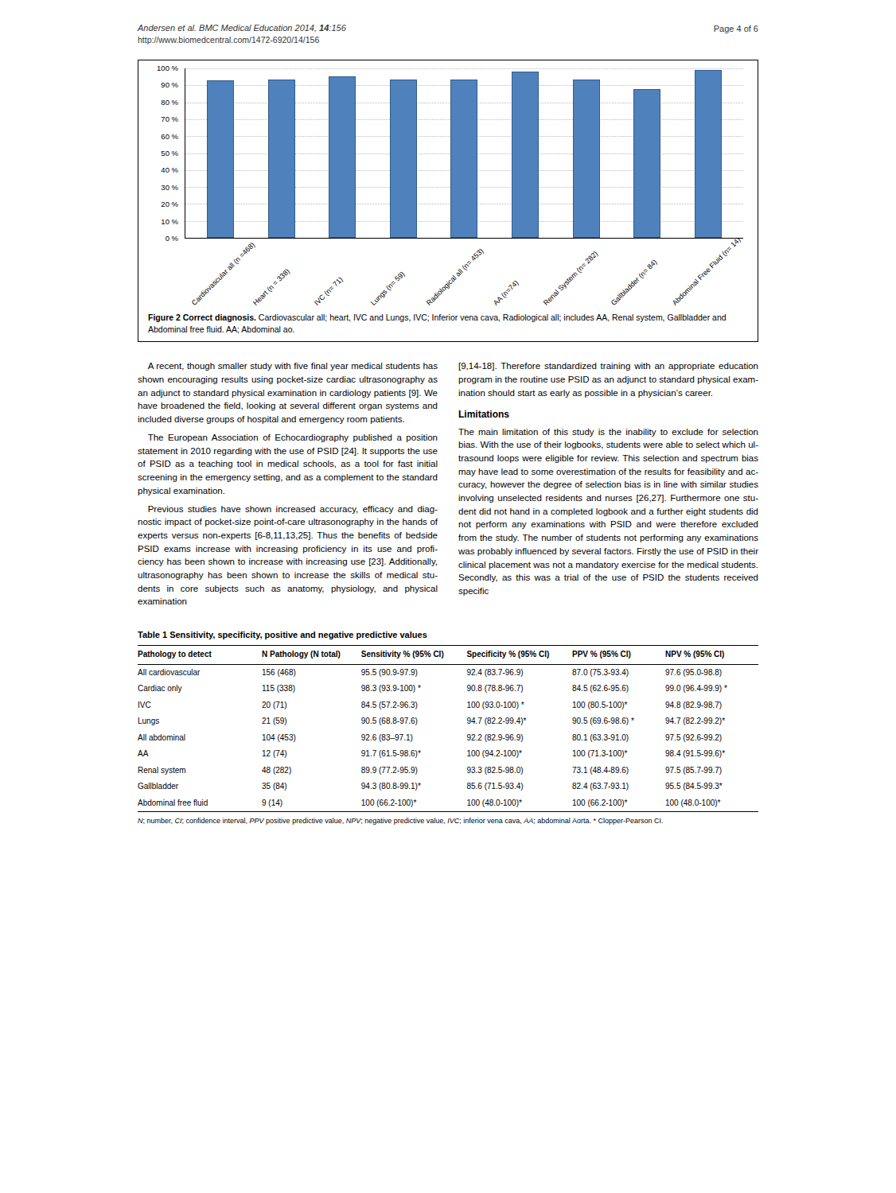Andersen et al. BMC Medical Education 2014, 14:156
http://www.biomedcentral.com/1472-6920/14/156
Page 4 of 6
100 % 90 % 80 % 70 % 60 % 50 % 40 % 30 % 20 % 10 % 0 %
Cardiovascular all (n =468)
Heart (n = 338)
IVC (n= 71)
Lungs (n= 59)
Radiological all (n= 453)
AA (n=74)
Renal System (n= 282)
Gallbladder (n= 84)
Abdominal Free Fluid (n= 14)
Figure 2 Correct diagnosis. Cardiovascular all; heart, IVC and Lungs, IVC; Inferior vena cava, Radiological all; includes AA, Renal system, Gallbladder and Abdominal free fluid. AA; Abdominal ao.
A recent, though smaller study with five final year medical students has shown encouraging results using pocket-size cardiac ultrasonography as an adjunct to standard physical examination in cardiology patients [9]. We have broadened the field, looking at several different organ systems and included diverse groups of hospital and emergency room patients.
The European Association of Echocardiography published a position statement in 2010 regarding with the use of PSID [24]. It supports the use of PSID as a teaching tool in medical schools, as a tool for fast initial screening in the emergency setting, and as a complement to the standard physical examination.
Previous studies have shown increased accuracy, efficacy and diagnostic impact of pocket-size point-of-care ultrasonography in the hands of experts versus non-experts [6-8,11,13,25]. Thus the benefits of bedside PSID exams increase with increasing proficiency in its use and proficiency has been shown to increase with increasing use [23]. Additionally, ultrasonography has been shown to increase the skills of medical students in core subjects such as anatomy, physiology, and physical examination
[9,14-18]. Therefore standardized training with an appropriate education program in the routine use PSID as an adjunct to standard physical examination should start as early as possible in a physician’s career.
Limitations
The main limitation of this study is the inability to exclude for selection bias. With the use of their logbooks, students were able to select which ultrasound loops were eligible for review. This selection and spectrum bias may have lead to some overestimation of the results for feasibility and accuracy, however the degree of selection bias is in line with similar studies involving unselected residents and nurses [26,27]. Furthermore one student did not hand in a completed logbook and a further eight students did not perform any examinations with PSID and were therefore excluded from the study. The number of students not performing any examinations was probably influenced by several factors. Firstly the use of PSID in their clinical placement was not a mandatory exercise for the medical students. Secondly, as this was a trial of the use of PSID the students received specific
Table 1 Sensitivity, specificity, positive and negative predictive values
| Pathology to detect | N Pathology (N total) | Sensitivity % (95% CI) | Specificity % (95% CI) | PPV % (95% CI) | NPV % (95% CI) |
| --- | --- | --- | --- | --- | --- |
| All cardiovascular | 156 (468) | 95.5 (90.9-97.9) | 92.4 (83.7-96.9) | 87.0 (75.3-93.4) | 97.6 (95.0-98.8) |
| Cardiac only | 115 (338) | 98.3 (93.9-100) * | 90.8 (78.8-96.7) | 84.5 (62.6-95.6) | 99.0 (96.4-99.9) * |
| IVC | 20 (71) | 84.5 (57.2-96.3) | 100 (93.0-100) * | 100 (80.5-100)* | 94.8 (82.9-98.7) |
| Lungs | 21 (59) | 90.5 (68.8-97.6) | 94.7 (82.2-99.4)* | 90.5 (69.6-98.6) * | 94.7 (82.2-99.2)* |
| All abdominal | 104 (453) | 92.6 (83–97.1) | 92.2 (82.9-96.9) | 80.1 (63.3-91.0) | 97.5 (92.6-99.2) |
| AA | 12 (74) | 91.7 (61.5-98.6)* | 100 (94.2-100)* | 100 (71.3-100)* | 98.4 (91.5-99.6)* |
| Renal system | 48 (282) | 89.9 (77.2-95.9) | 93.3 (82.5-98.0) | 73.1 (48.4-89.6) | 97.5 (85.7-99.7) |
| Gallbladder | 35 (84) | 94.3 (80.8-99.1)* | 85.6 (71.5-93.4) | 82.4 (63.7-93.1) | 95.5 (84.5-99.3* |
| Abdominal free fluid | 9 (14) | 100 (66.2-100)* | 100 (48.0-100)* | 100 (66.2-100)* | 100 (48.0-100)* |
N; number, CI; confidence interval, PPV positive predictive value, NPV; negative predictive value, IVC; inferior vena cava, AA; abdominal Aorta. * Clopper-Pearson CI.